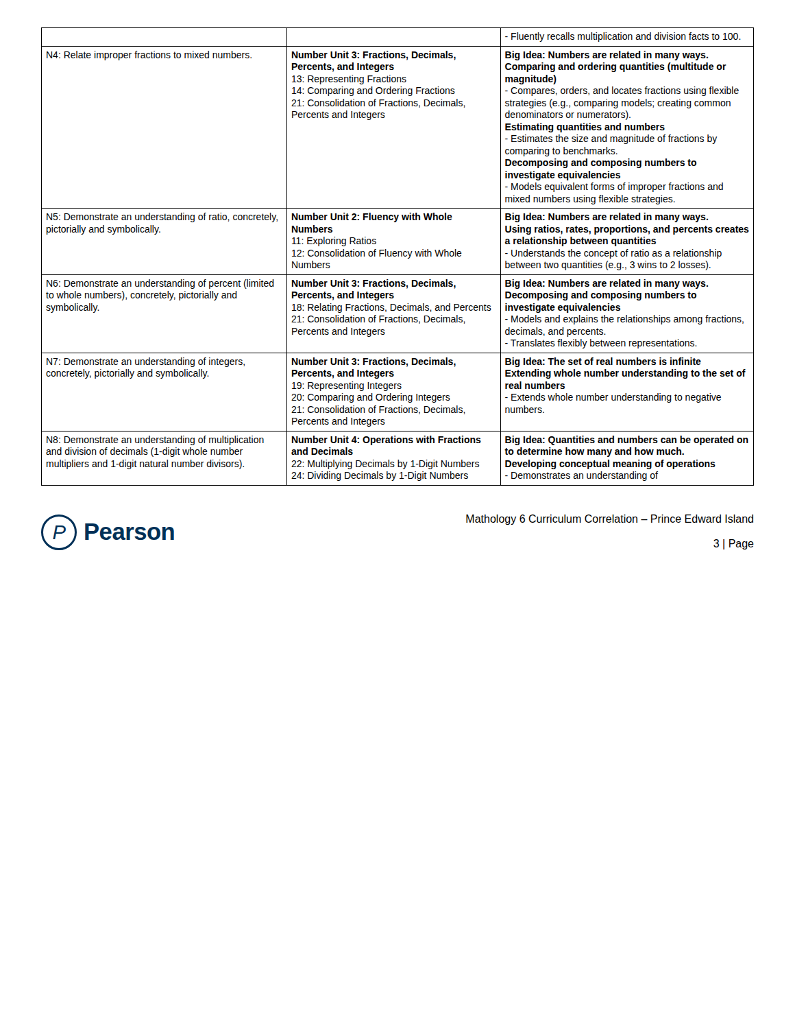| | | - Fluently recalls multiplication and division facts to 100. |
| N4: Relate improper fractions to mixed numbers. | Number Unit 3: Fractions, Decimals, Percents, and Integers 13: Representing Fractions 14: Comparing and Ordering Fractions 21: Consolidation of Fractions, Decimals, Percents and Integers | Big Idea: Numbers are related in many ways. Comparing and ordering quantities (multitude or magnitude) - Compares, orders, and locates fractions using flexible strategies (e.g., comparing models; creating common denominators or numerators). Estimating quantities and numbers - Estimates the size and magnitude of fractions by comparing to benchmarks. Decomposing and composing numbers to investigate equivalencies - Models equivalent forms of improper fractions and mixed numbers using flexible strategies. |
| N5: Demonstrate an understanding of ratio, concretely, pictorially and symbolically. | Number Unit 2: Fluency with Whole Numbers 11: Exploring Ratios 12: Consolidation of Fluency with Whole Numbers | Big Idea: Numbers are related in many ways. Using ratios, rates, proportions, and percents creates a relationship between quantities - Understands the concept of ratio as a relationship between two quantities (e.g., 3 wins to 2 losses). |
| N6: Demonstrate an understanding of percent (limited to whole numbers), concretely, pictorially and symbolically. | Number Unit 3: Fractions, Decimals, Percents, and Integers 18: Relating Fractions, Decimals, and Percents 21: Consolidation of Fractions, Decimals, Percents and Integers | Big Idea: Numbers are related in many ways. Decomposing and composing numbers to investigate equivalencies - Models and explains the relationships among fractions, decimals, and percents. - Translates flexibly between representations. |
| N7: Demonstrate an understanding of integers, concretely, pictorially and symbolically. | Number Unit 3: Fractions, Decimals, Percents, and Integers 19: Representing Integers 20: Comparing and Ordering Integers 21: Consolidation of Fractions, Decimals, Percents and Integers | Big Idea: The set of real numbers is infinite Extending whole number understanding to the set of real numbers - Extends whole number understanding to negative numbers. |
| N8: Demonstrate an understanding of multiplication and division of decimals (1-digit whole number multipliers and 1-digit natural number divisors). | Number Unit 4: Operations with Fractions and Decimals 22: Multiplying Decimals by 1-Digit Numbers 24: Dividing Decimals by 1-Digit Numbers | Big Idea: Quantities and numbers can be operated on to determine how many and how much. Developing conceptual meaning of operations - Demonstrates an understanding of |
PPearson
Mathology 6 Curriculum Correlation – Prince Edward Island
3 | Page